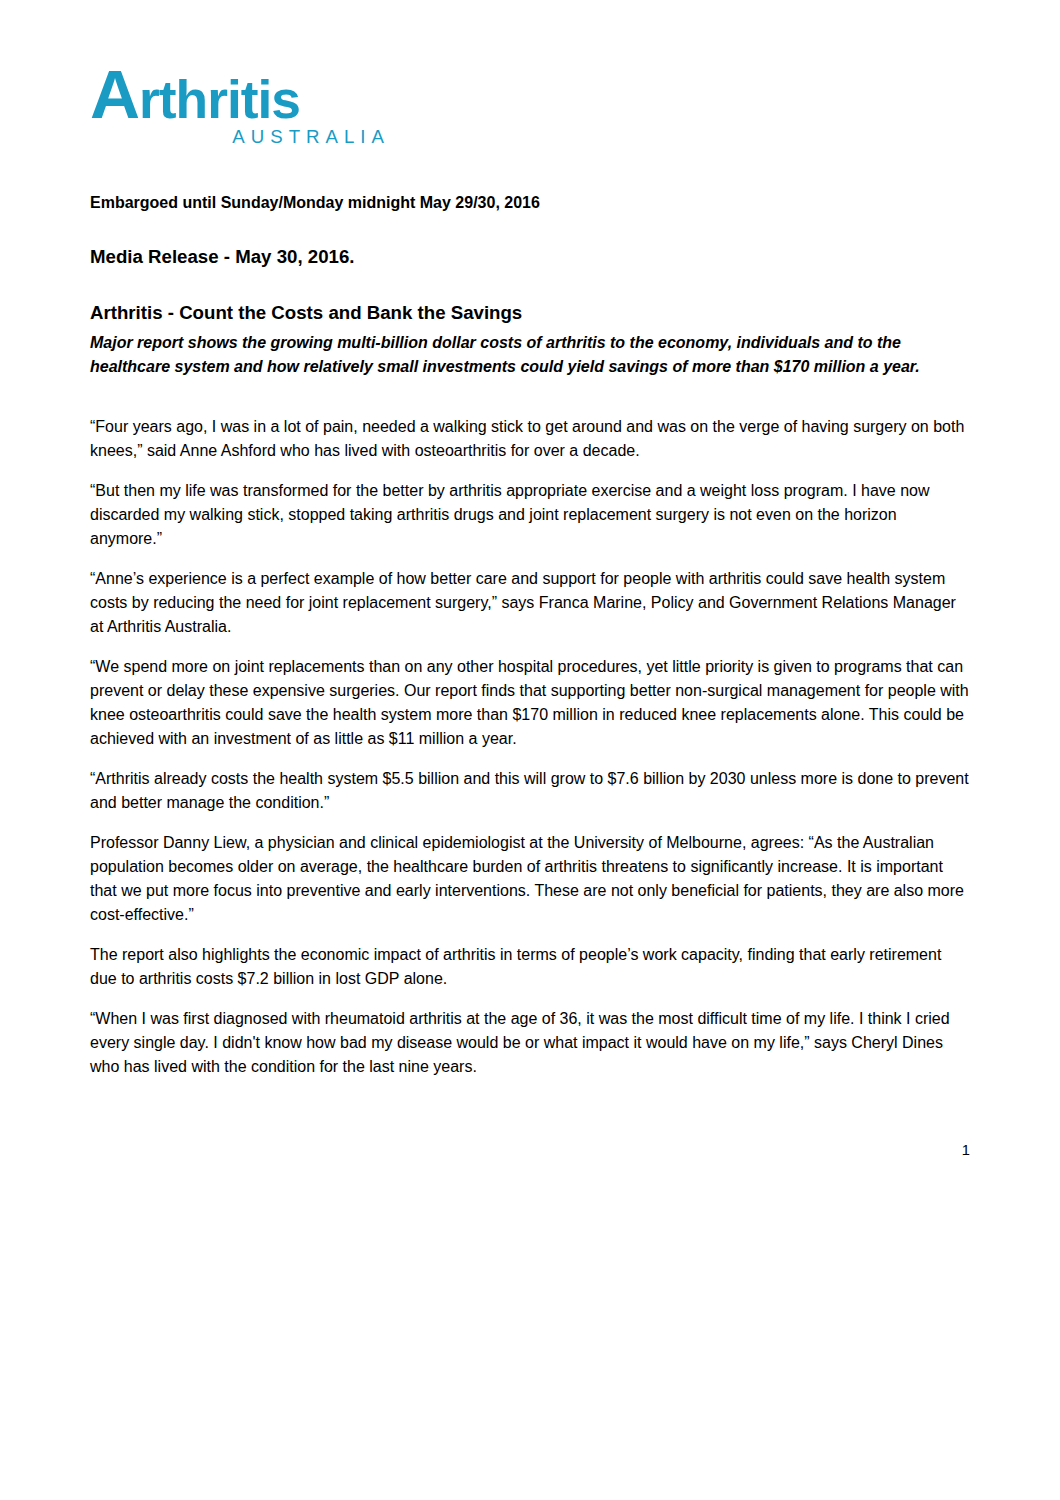Arthritis
AUSTRALIA
Embargoed until Sunday/Monday midnight May 29/30, 2016
Media Release - May 30, 2016.
Arthritis - Count the Costs and Bank the Savings
Major report shows the growing multi-billion dollar costs of arthritis to the economy, individuals and to the healthcare system and how relatively small investments could yield savings of more than $170 million a year.
“Four years ago, I was in a lot of pain, needed a walking stick to get around and was on the verge of having surgery on both knees,” said Anne Ashford who has lived with osteoarthritis for over a decade.
“But then my life was transformed for the better by arthritis appropriate exercise and a weight loss program. I have now discarded my walking stick, stopped taking arthritis drugs and joint replacement surgery is not even on the horizon anymore.”
“Anne’s experience is a perfect example of how better care and support for people with arthritis could save health system costs by reducing the need for joint replacement surgery,” says Franca Marine, Policy and Government Relations Manager at Arthritis Australia.
“We spend more on joint replacements than on any other hospital procedures, yet little priority is given to programs that can prevent or delay these expensive surgeries. Our report finds that supporting better non-surgical management for people with knee osteoarthritis could save the health system more than $170 million in reduced knee replacements alone. This could be achieved with an investment of as little as $11 million a year.
“Arthritis already costs the health system $5.5 billion and this will grow to $7.6 billion by 2030 unless more is done to prevent and better manage the condition.”
Professor Danny Liew, a physician and clinical epidemiologist at the University of Melbourne, agrees: “As the Australian population becomes older on average, the healthcare burden of arthritis threatens to significantly increase. It is important that we put more focus into preventive and early interventions. These are not only beneficial for patients, they are also more cost-effective.”
The report also highlights the economic impact of arthritis in terms of people’s work capacity, finding that early retirement due to arthritis costs $7.2 billion in lost GDP alone.
“When I was first diagnosed with rheumatoid arthritis at the age of 36, it was the most difficult time of my life. I think I cried every single day. I didn't know how bad my disease would be or what impact it would have on my life,” says Cheryl Dines who has lived with the condition for the last nine years.
1